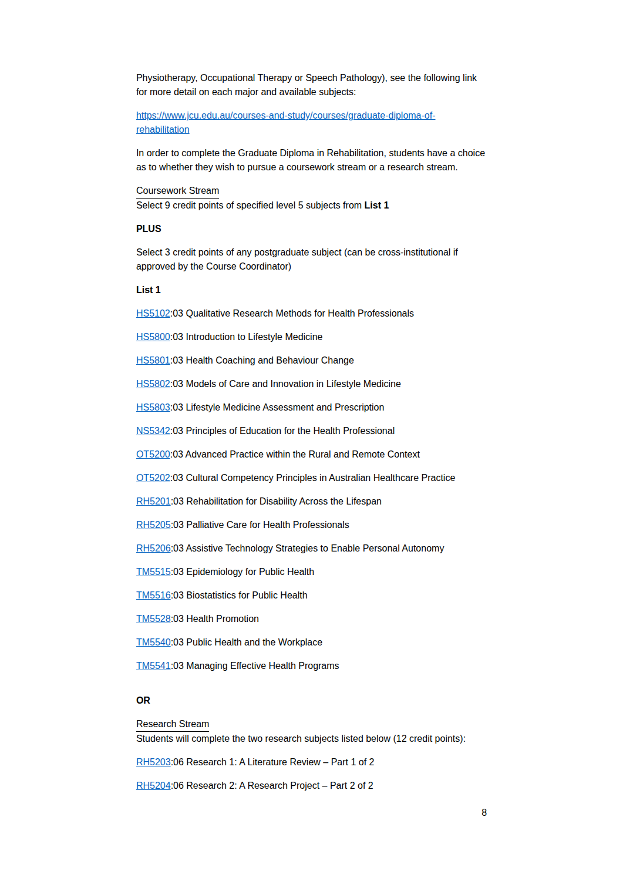Physiotherapy, Occupational Therapy or Speech Pathology), see the following link for more detail on each major and available subjects:
https://www.jcu.edu.au/courses-and-study/courses/graduate-diploma-of-rehabilitation
In order to complete the Graduate Diploma in Rehabilitation, students have a choice as to whether they wish to pursue a coursework stream or a research stream.
Coursework Stream
Select 9 credit points of specified level 5 subjects from List 1
PLUS
Select 3 credit points of any postgraduate subject (can be cross-institutional if approved by the Course Coordinator)
List 1
HS5102:03 Qualitative Research Methods for Health Professionals
HS5800:03 Introduction to Lifestyle Medicine
HS5801:03 Health Coaching and Behaviour Change
HS5802:03 Models of Care and Innovation in Lifestyle Medicine
HS5803:03 Lifestyle Medicine Assessment and Prescription
NS5342:03 Principles of Education for the Health Professional
OT5200:03 Advanced Practice within the Rural and Remote Context
OT5202:03 Cultural Competency Principles in Australian Healthcare Practice
RH5201:03 Rehabilitation for Disability Across the Lifespan
RH5205:03 Palliative Care for Health Professionals
RH5206:03 Assistive Technology Strategies to Enable Personal Autonomy
TM5515:03 Epidemiology for Public Health
TM5516:03 Biostatistics for Public Health
TM5528:03 Health Promotion
TM5540:03 Public Health and the Workplace
TM5541:03 Managing Effective Health Programs
OR
Research Stream
Students will complete the two research subjects listed below (12 credit points):
RH5203:06 Research 1: A Literature Review – Part 1 of 2
RH5204:06 Research 2: A Research Project – Part 2 of 2
8